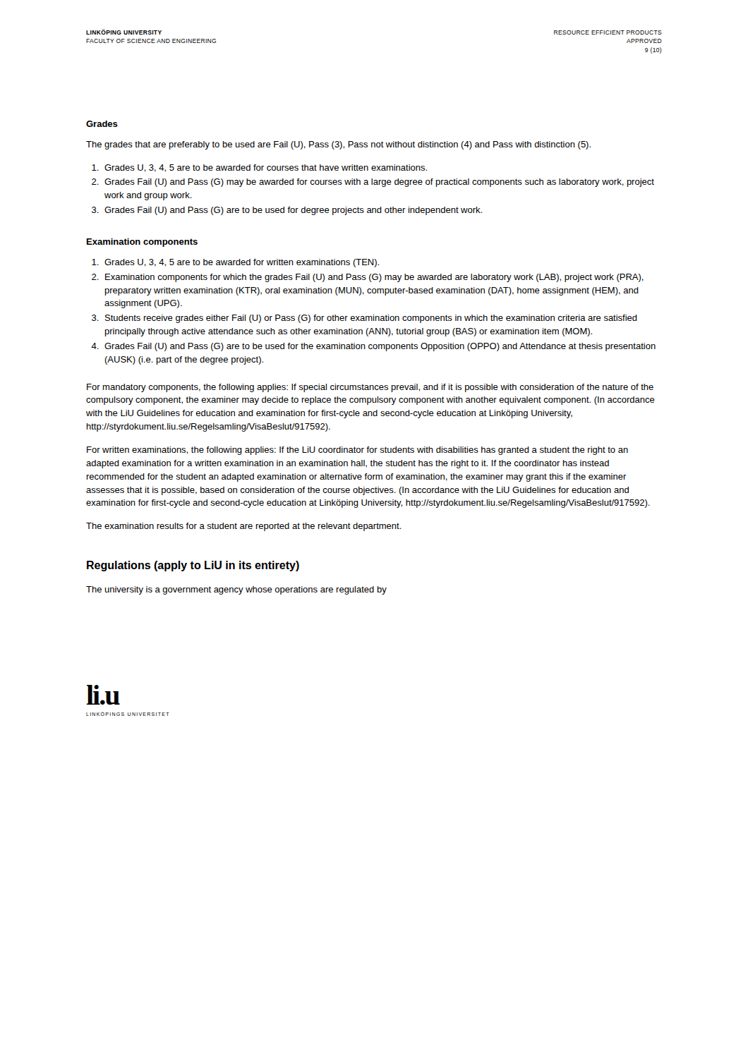LINKÖPING UNIVERSITY
FACULTY OF SCIENCE AND ENGINEERING
RESOURCE EFFICIENT PRODUCTS
APPROVED
9 (10)
Grades
The grades that are preferably to be used are Fail (U), Pass (3), Pass not without distinction (4) and Pass with distinction (5).
Grades U, 3, 4, 5 are to be awarded for courses that have written examinations.
Grades Fail (U) and Pass (G) may be awarded for courses with a large degree of practical components such as laboratory work, project work and group work.
Grades Fail (U) and Pass (G) are to be used for degree projects and other independent work.
Examination components
Grades U, 3, 4, 5 are to be awarded for written examinations (TEN).
Examination components for which the grades Fail (U) and Pass (G) may be awarded are laboratory work (LAB), project work (PRA), preparatory written examination (KTR), oral examination (MUN), computer-based examination (DAT), home assignment (HEM), and assignment (UPG).
Students receive grades either Fail (U) or Pass (G) for other examination components in which the examination criteria are satisfied principally through active attendance such as other examination (ANN), tutorial group (BAS) or examination item (MOM).
Grades Fail (U) and Pass (G) are to be used for the examination components Opposition (OPPO) and Attendance at thesis presentation (AUSK) (i.e. part of the degree project).
For mandatory components, the following applies: If special circumstances prevail, and if it is possible with consideration of the nature of the compulsory component, the examiner may decide to replace the compulsory component with another equivalent component. (In accordance with the LiU Guidelines for education and examination for first-cycle and second-cycle education at Linköping University, http://styrdokument.liu.se/Regelsamling/VisaBeslut/917592).
For written examinations, the following applies: If the LiU coordinator for students with disabilities has granted a student the right to an adapted examination for a written examination in an examination hall, the student has the right to it. If the coordinator has instead recommended for the student an adapted examination or alternative form of examination, the examiner may grant this if the examiner assesses that it is possible, based on consideration of the course objectives. (In accordance with the LiU Guidelines for education and examination for first-cycle and second-cycle education at Linköping University, http://styrdokument.liu.se/Regelsamling/VisaBeslut/917592).
The examination results for a student are reported at the relevant department.
Regulations (apply to LiU in its entirety)
The university is a government agency whose operations are regulated by
li.u
LINKÖPINGS UNIVERSITET